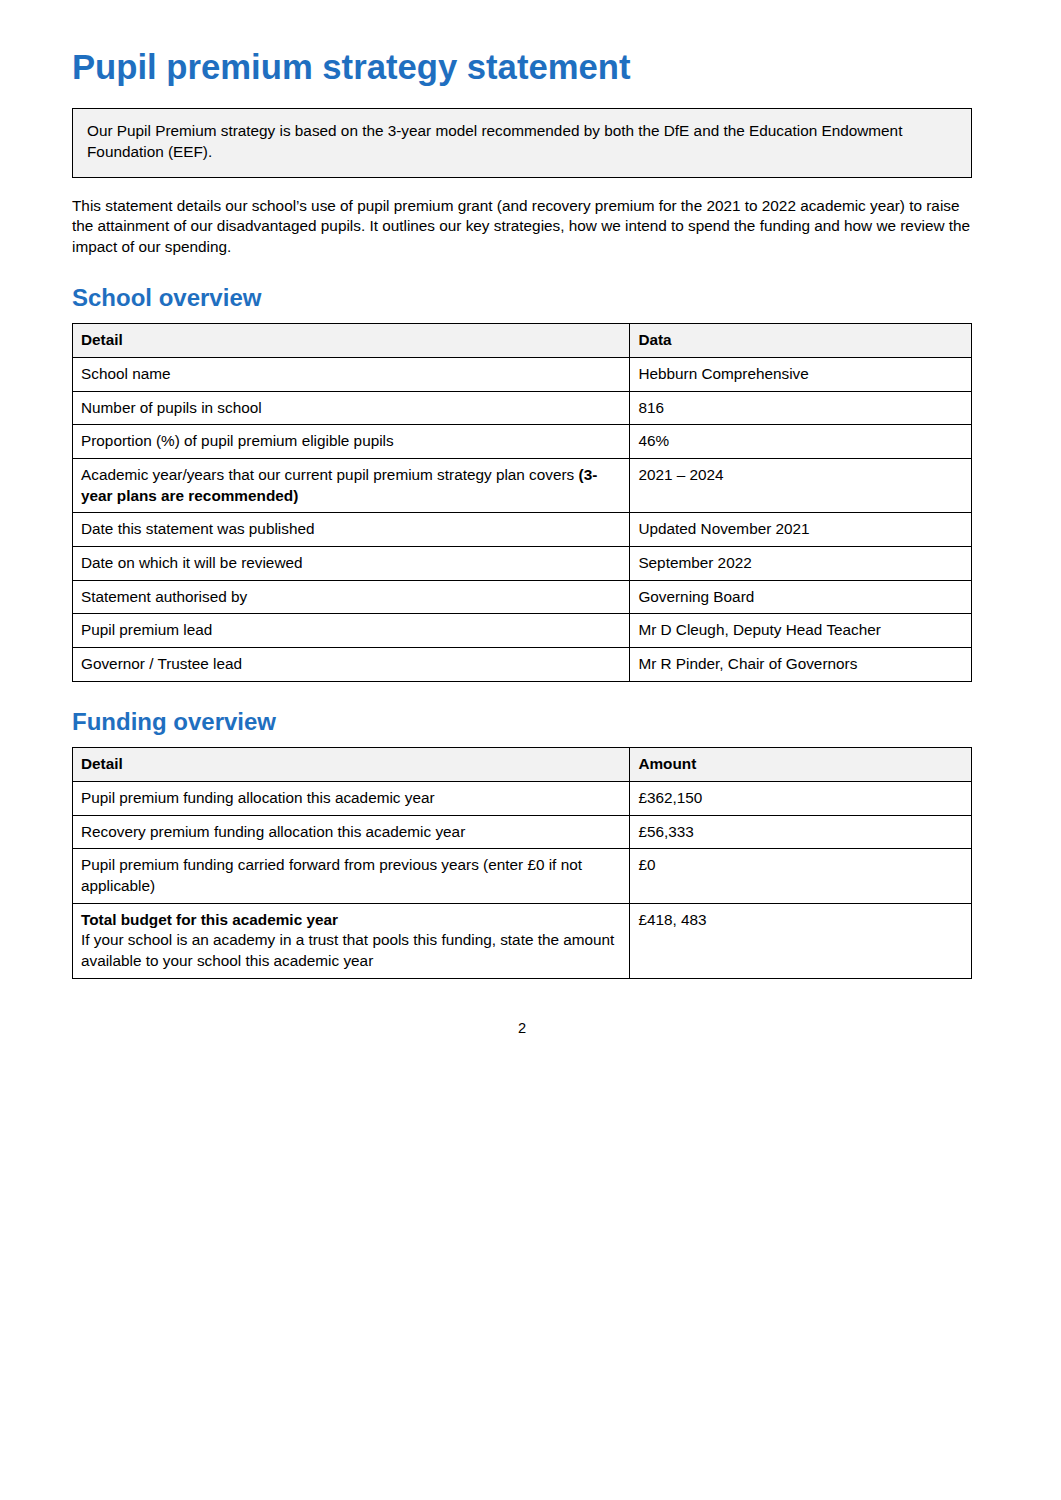Pupil premium strategy statement
Our Pupil Premium strategy is based on the 3-year model recommended by both the DfE and the Education Endowment Foundation (EEF).
This statement details our school’s use of pupil premium grant (and recovery premium for the 2021 to 2022 academic year) to raise the attainment of our disadvantaged pupils. It outlines our key strategies, how we intend to spend the funding and how we review the impact of our spending.
School overview
| Detail | Data |
| --- | --- |
| School name | Hebburn Comprehensive |
| Number of pupils in school | 816 |
| Proportion (%) of pupil premium eligible pupils | 46% |
| Academic year/years that our current pupil premium strategy plan covers (3-year plans are recommended) | 2021 – 2024 |
| Date this statement was published | Updated November 2021 |
| Date on which it will be reviewed | September 2022 |
| Statement authorised by | Governing Board |
| Pupil premium lead | Mr D Cleugh, Deputy Head Teacher |
| Governor / Trustee lead | Mr R Pinder, Chair of Governors |
Funding overview
| Detail | Amount |
| --- | --- |
| Pupil premium funding allocation this academic year | £362,150 |
| Recovery premium funding allocation this academic year | £56,333 |
| Pupil premium funding carried forward from previous years (enter £0 if not applicable) | £0 |
| Total budget for this academic year If your school is an academy in a trust that pools this funding, state the amount available to your school this academic year | £418, 483 |
2